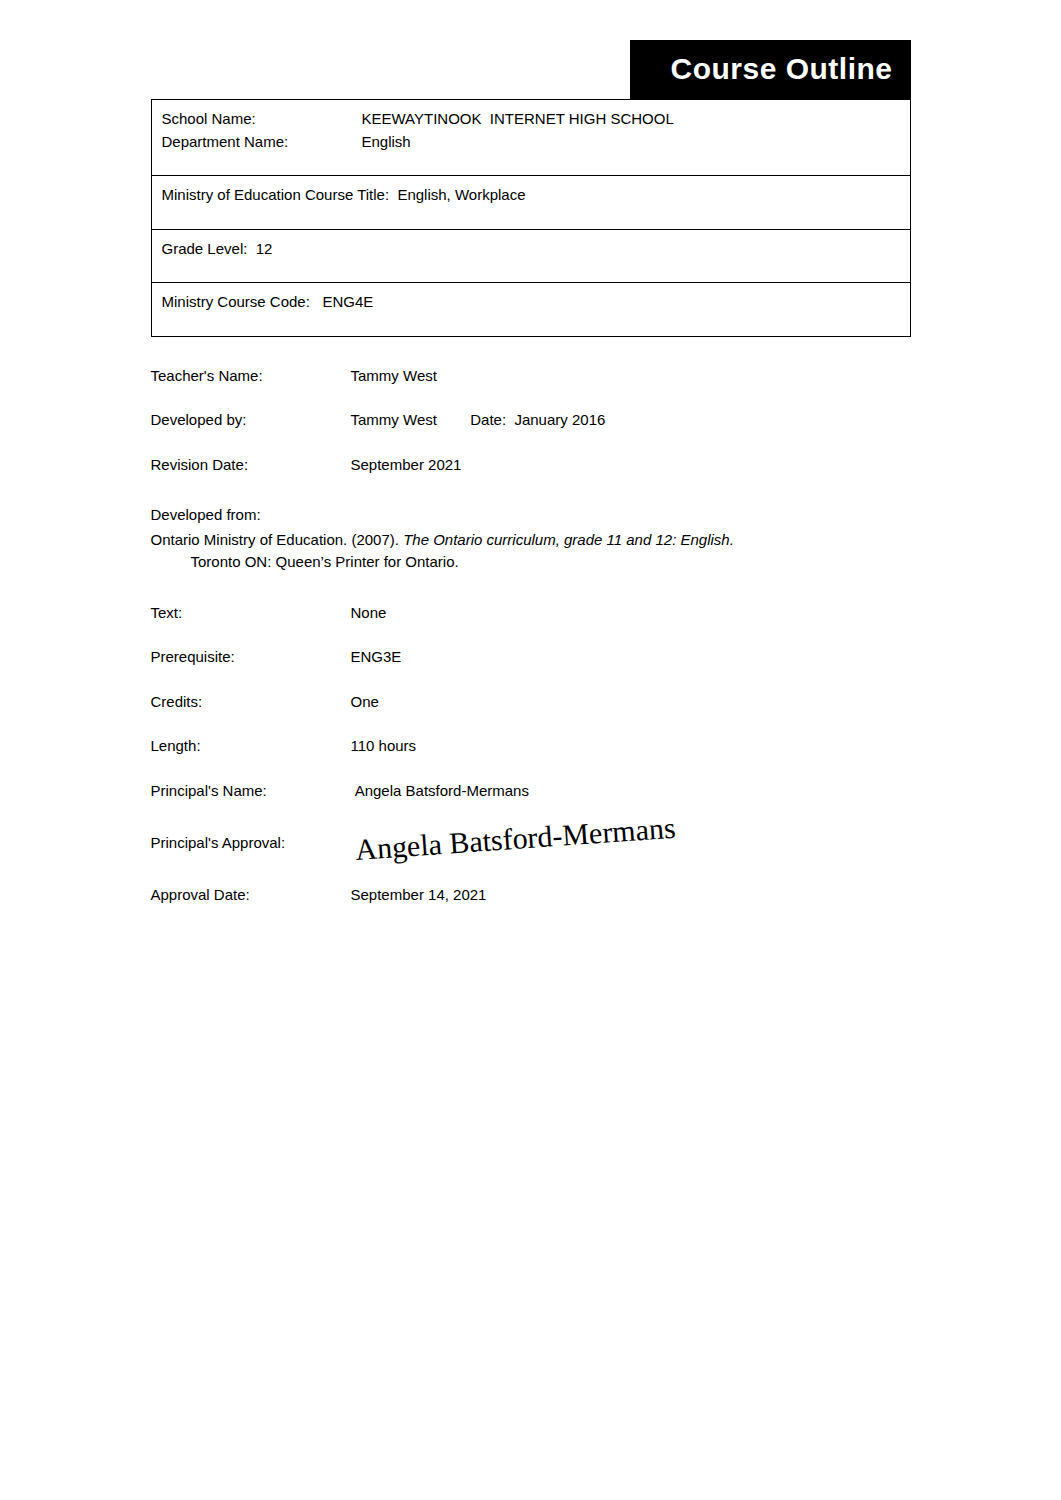Course Outline
| School Name: KEEWAYTINOOK INTERNET HIGH SCHOOL Department Name: English |
| Ministry of Education Course Title: English, Workplace |
| Grade Level: 12 |
| Ministry Course Code: ENG4E |
Teacher's Name:
Tammy West
Developed by:
Tammy West Date: January 2016
Revision Date:
September 2021
Developed from:
Ontario Ministry of Education. (2007). The Ontario curriculum, grade 11 and 12: English. Toronto ON: Queen’s Printer for Ontario.
Text:
None
Prerequisite:
ENG3E
Credits:
One
Length:
110 hours
Principal's Name:
Angela Batsford-Mermans
Principal's Approval:
Angela Batsford-Mermans
Approval Date:
September 14, 2021